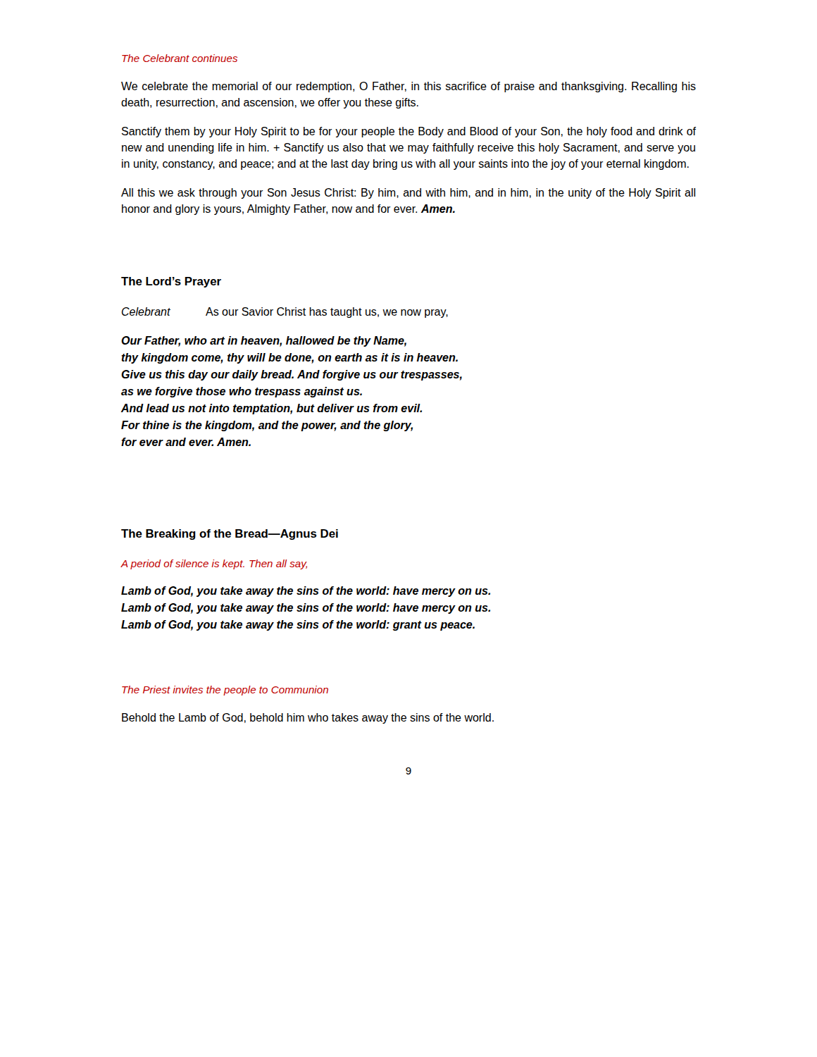The Celebrant continues
We celebrate the memorial of our redemption, O Father, in this sacrifice of praise and thanksgiving. Recalling his death, resurrection, and ascension, we offer you these gifts.
Sanctify them by your Holy Spirit to be for your people the Body and Blood of your Son, the holy food and drink of new and unending life in him. + Sanctify us also that we may faithfully receive this holy Sacrament, and serve you in unity, constancy, and peace; and at the last day bring us with all your saints into the joy of your eternal kingdom.
All this we ask through your Son Jesus Christ: By him, and with him, and in him, in the unity of the Holy Spirit all honor and glory is yours, Almighty Father, now and for ever. Amen.
The Lord’s Prayer
Celebrant As our Savior Christ has taught us, we now pray,
Our Father, who art in heaven, hallowed be thy Name,
thy kingdom come, thy will be done, on earth as it is in heaven.
Give us this day our daily bread. And forgive us our trespasses,
as we forgive those who trespass against us.
And lead us not into temptation, but deliver us from evil.
For thine is the kingdom, and the power, and the glory,
for ever and ever. Amen.
The Breaking of the Bread—Agnus Dei
A period of silence is kept. Then all say,
Lamb of God, you take away the sins of the world: have mercy on us.
Lamb of God, you take away the sins of the world: have mercy on us.
Lamb of God, you take away the sins of the world: grant us peace.
The Priest invites the people to Communion
Behold the Lamb of God, behold him who takes away the sins of the world.
9